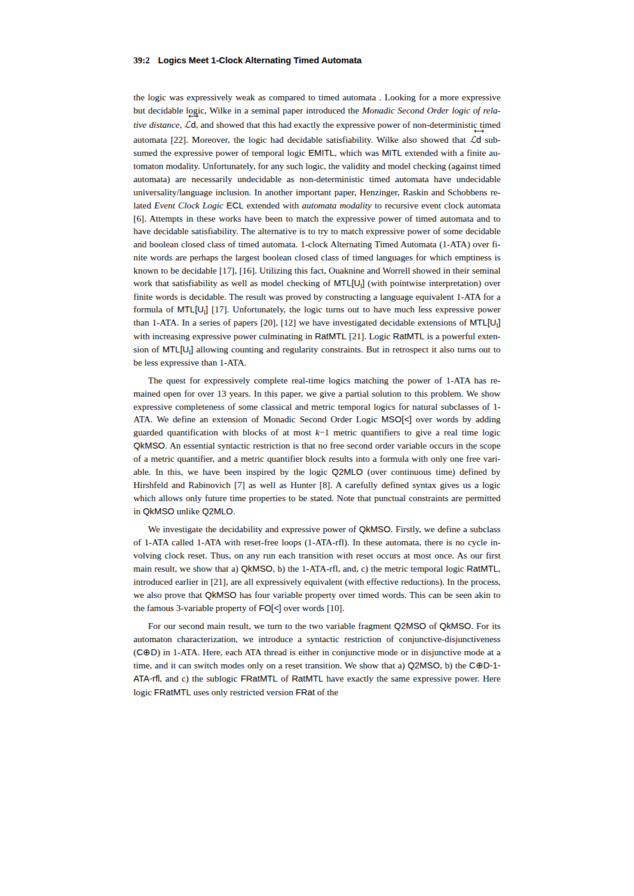39:2 Logics Meet 1-Clock Alternating Timed Automata
the logic was expressively weak as compared to timed automata . Looking for a more expressive but decidable logic, Wilke in a seminal paper introduced the Monadic Second Order logic of relative distance, ℒ⟷d, and showed that this had exactly the expressive power of non-deterministic timed automata [22]. Moreover, the logic had decidable satisfiability. Wilke also showed that ℒ⟷d subsumed the expressive power of temporal logic EMITL, which was MITL extended with a finite automaton modality. Unfortunately, for any such logic, the validity and model checking (against timed automata) are necessarily undecidable as non-deterministic timed automata have undecidable universality/language inclusion. In another important paper, Henzinger, Raskin and Schobbens related Event Clock Logic ECL extended with automata modality to recursive event clock automata [6]. Attempts in these works have been to match the expressive power of timed automata and to have decidable satisfiability. The alternative is to try to match expressive power of some decidable and boolean closed class of timed automata. 1-clock Alternating Timed Automata (1-ATA) over finite words are perhaps the largest boolean closed class of timed languages for which emptiness is known to be decidable [17], [16]. Utilizing this fact, Ouaknine and Worrell showed in their seminal work that satisfiability as well as model checking of MTL[UI] (with pointwise interpretation) over finite words is decidable. The result was proved by constructing a language equivalent 1-ATA for a formula of MTL[UI] [17]. Unfortunately, the logic turns out to have much less expressive power than 1-ATA. In a series of papers [20], [12] we have investigated decidable extensions of MTL[UI] with increasing expressive power culminating in RatMTL [21]. Logic RatMTL is a powerful extension of MTL[UI] allowing counting and regularity constraints. But in retrospect it also turns out to be less expressive than 1-ATA.
The quest for expressively complete real-time logics matching the power of 1-ATA has remained open for over 13 years. In this paper, we give a partial solution to this problem. We show expressive completeness of some classical and metric temporal logics for natural subclasses of 1-ATA. We define an extension of Monadic Second Order Logic MSO[<] over words by adding guarded quantification with blocks of at most k−1 metric quantifiers to give a real time logic QkMSO. An essential syntactic restriction is that no free second order variable occurs in the scope of a metric quantifier, and a metric quantifier block results into a formula with only one free variable. In this, we have been inspired by the logic Q2MLO (over continuous time) defined by Hirshfeld and Rabinovich [7] as well as Hunter [8]. A carefully defined syntax gives us a logic which allows only future time properties to be stated. Note that punctual constraints are permitted in QkMSO unlike Q2MLO.
We investigate the decidability and expressive power of QkMSO. Firstly, we define a subclass of 1-ATA called 1-ATA with reset-free loops (1-ATA-rfl). In these automata, there is no cycle involving clock reset. Thus, on any run each transition with reset occurs at most once. As our first main result, we show that a) QkMSO, b) the 1-ATA-rfl, and, c) the metric temporal logic RatMTL, introduced earlier in [21], are all expressively equivalent (with effective reductions). In the process, we also prove that QkMSO has four variable property over timed words. This can be seen akin to the famous 3-variable property of FO[<] over words [10].
For our second main result, we turn to the two variable fragment Q2MSO of QkMSO. For its automaton characterization, we introduce a syntactic restriction of conjunctive-disjunctiveness (C⊕D) in 1-ATA. Here, each ATA thread is either in conjunctive mode or in disjunctive mode at a time, and it can switch modes only on a reset transition. We show that a) Q2MSO, b) the C⊕D-1-ATA-rfl, and c) the sublogic FRatMTL of RatMTL have exactly the same expressive power. Here logic FRatMTL uses only restricted version FRat of the